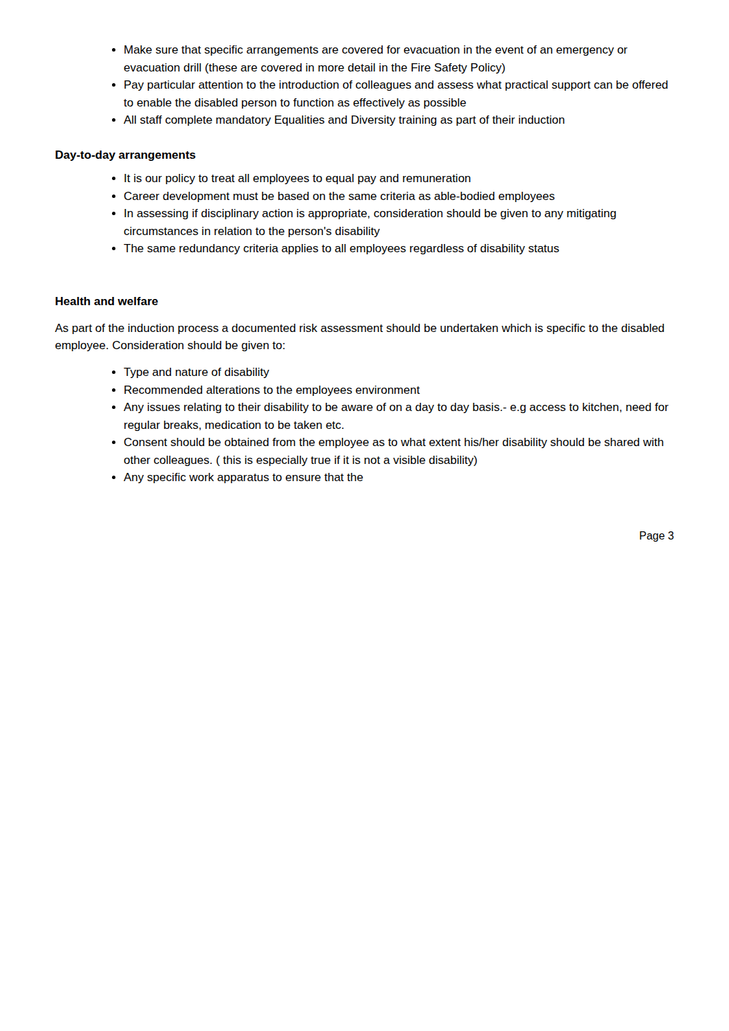Make sure that specific arrangements are covered for evacuation in the event of an emergency or evacuation drill (these are covered in more detail in the Fire Safety Policy)
Pay particular attention to the introduction of colleagues and assess what practical support can be offered to enable the disabled person to function as effectively as possible
All staff complete mandatory Equalities and Diversity training as part of their induction
Day-to-day arrangements
It is our policy to treat all employees to equal pay and remuneration
Career development must be based on the same criteria as able-bodied employees
In assessing if disciplinary action is appropriate, consideration should be given to any mitigating circumstances in relation to the person's disability
The same redundancy criteria applies to all employees regardless of disability status
Health and welfare
As part of the induction process a documented risk assessment should be undertaken which is specific to the disabled employee. Consideration should be given to:
Type and nature of disability
Recommended alterations to the employees environment
Any issues relating to their disability to be aware of on a day to day basis.- e.g access to kitchen, need for regular breaks, medication to be taken etc.
Consent should be obtained from the employee as to what extent his/her disability should be shared with other colleagues. ( this is especially true if it is not a visible disability)
Any specific work apparatus to ensure that the
Page 3